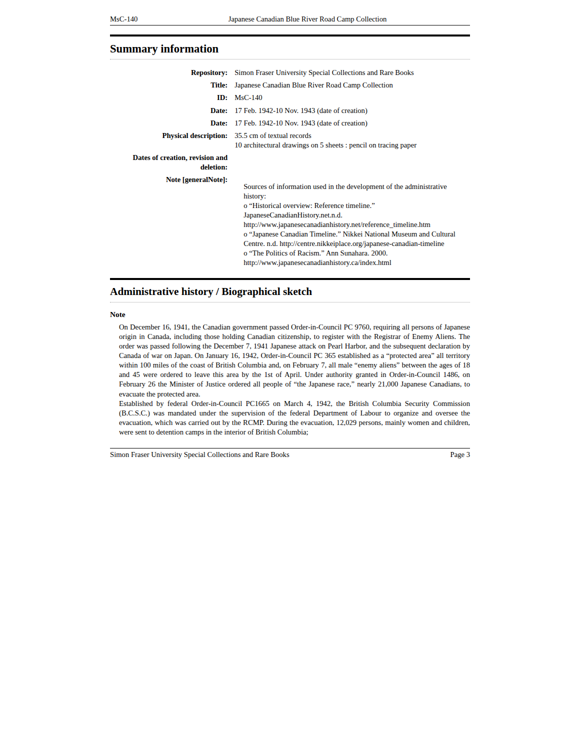MsC-140
Japanese Canadian Blue River Road Camp Collection
Summary information
| Repository: | Simon Fraser University Special Collections and Rare Books |
| Title: | Japanese Canadian Blue River Road Camp Collection |
| ID: | MsC-140 |
| Date: | 17 Feb. 1942-10 Nov. 1943 (date of creation) |
| Date: | 17 Feb. 1942-10 Nov. 1943 (date of creation) |
| Physical description: | 35.5 cm of textual records 10 architectural drawings on 5 sheets : pencil on tracing paper |
| Dates of creation, revision and deletion: | |
| Note [generalNote]: | Sources of information used in the development of the administrative history: o “Historical overview: Reference timeline.” JapaneseCanadianHistory.net.n.d. http://www.japanesecanadianhistory.net/reference_timeline.htm o “Japanese Canadian Timeline.” Nikkei National Museum and Cultural Centre. n.d. http://centre.nikkeiplace.org/japanese-canadian-timeline o “The Politics of Racism.” Ann Sunahara. 2000. http://www.japanesecanadianhistory.ca/index.html |
Administrative history / Biographical sketch
Note
On December 16, 1941, the Canadian government passed Order-in-Council PC 9760, requiring all persons of Japanese origin in Canada, including those holding Canadian citizenship, to register with the Registrar of Enemy Aliens. The order was passed following the December 7, 1941 Japanese attack on Pearl Harbor, and the subsequent declaration by Canada of war on Japan. On January 16, 1942, Order-in-Council PC 365 established as a “protected area” all territory within 100 miles of the coast of British Columbia and, on February 7, all male “enemy aliens” between the ages of 18 and 45 were ordered to leave this area by the 1st of April. Under authority granted in Order-in-Council 1486, on February 26 the Minister of Justice ordered all people of “the Japanese race,” nearly 21,000 Japanese Canadians, to evacuate the protected area.
Established by federal Order-in-Council PC1665 on March 4, 1942, the British Columbia Security Commission (B.C.S.C.) was mandated under the supervision of the federal Department of Labour to organize and oversee the evacuation, which was carried out by the RCMP. During the evacuation, 12,029 persons, mainly women and children, were sent to detention camps in the interior of British Columbia;
Simon Fraser University Special Collections and Rare Books
Page 3